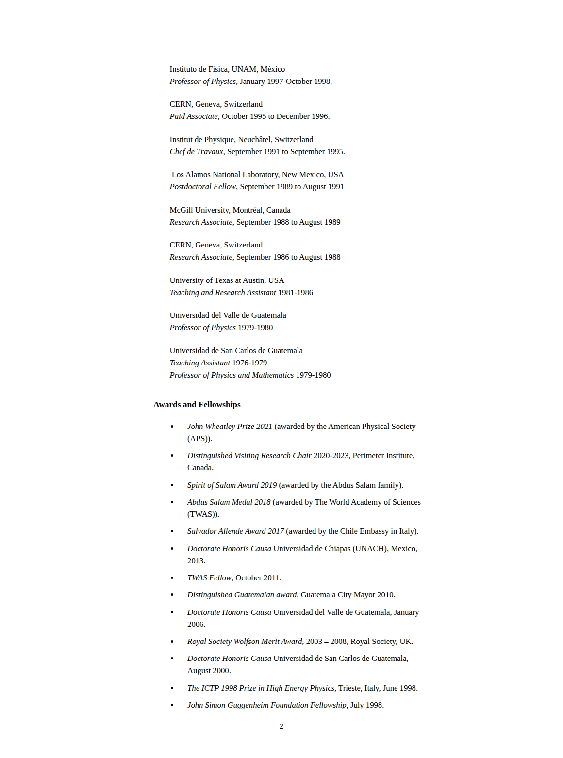Instituto de Física, UNAM, México Professor of Physics, January 1997-October 1998.
CERN, Geneva, Switzerland Paid Associate, October 1995 to December 1996.
Institut de Physique, Neuchâtel, Switzerland Chef de Travaux, September 1991 to September 1995.
Los Alamos National Laboratory, New Mexico, USA Postdoctoral Fellow, September 1989 to August 1991
McGill University, Montréal, Canada Research Associate, September 1988 to August 1989
CERN, Geneva, Switzerland Research Associate, September 1986 to August 1988
University of Texas at Austin, USA Teaching and Research Assistant 1981-1986
Universidad del Valle de Guatemala Professor of Physics 1979-1980
Universidad de San Carlos de Guatemala Teaching Assistant 1976-1979 Professor of Physics and Mathematics 1979-1980
Awards and Fellowships
John Wheatley Prize 2021 (awarded by the American Physical Society (APS)).
Distinguished Visiting Research Chair 2020-2023, Perimeter Institute, Canada.
Spirit of Salam Award 2019 (awarded by the Abdus Salam family).
Abdus Salam Medal 2018 (awarded by The World Academy of Sciences (TWAS)).
Salvador Allende Award 2017 (awarded by the Chile Embassy in Italy).
Doctorate Honoris Causa Universidad de Chiapas (UNACH), Mexico, 2013.
TWAS Fellow, October 2011.
Distinguished Guatemalan award, Guatemala City Mayor 2010.
Doctorate Honoris Causa Universidad del Valle de Guatemala, January 2006.
Royal Society Wolfson Merit Award, 2003 – 2008, Royal Society, UK.
Doctorate Honoris Causa Universidad de San Carlos de Guatemala, August 2000.
The ICTP 1998 Prize in High Energy Physics, Trieste, Italy, June 1998.
John Simon Guggenheim Foundation Fellowship, July 1998.
2